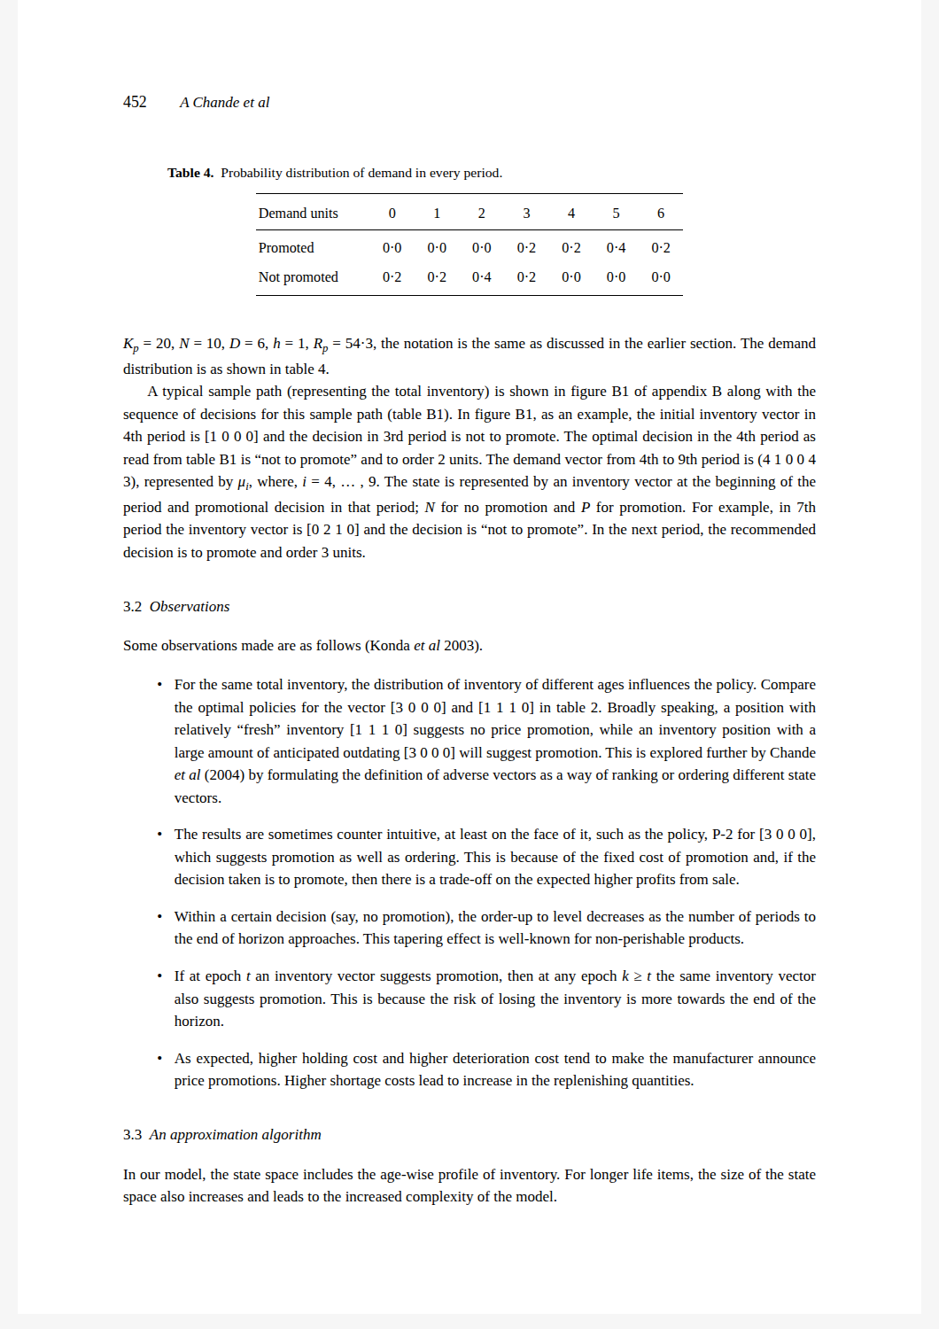452 A Chande et al
Table 4. Probability distribution of demand in every period.
| Demand units | 0 | 1 | 2 | 3 | 4 | 5 | 6 |
| --- | --- | --- | --- | --- | --- | --- | --- |
| Promoted | 0·0 | 0·0 | 0·0 | 0·2 | 0·2 | 0·4 | 0·2 |
| Not promoted | 0·2 | 0·2 | 0·4 | 0·2 | 0·0 | 0·0 | 0·0 |
Kp = 20, N = 10, D = 6, h = 1, Rp = 54·3, the notation is the same as discussed in the earlier section. The demand distribution is as shown in table 4.
A typical sample path (representing the total inventory) is shown in figure B1 of appendix B along with the sequence of decisions for this sample path (table B1). In figure B1, as an example, the initial inventory vector in 4th period is [1 0 0 0] and the decision in 3rd period is not to promote. The optimal decision in the 4th period as read from table B1 is “not to promote” and to order 2 units. The demand vector from 4th to 9th period is (4 1 0 0 4 3), represented by μi, where, i = 4, … , 9. The state is represented by an inventory vector at the beginning of the period and promotional decision in that period; N for no promotion and P for promotion. For example, in 7th period the inventory vector is [0 2 1 0] and the decision is “not to promote”. In the next period, the recommended decision is to promote and order 3 units.
3.2 Observations
Some observations made are as follows (Konda et al 2003).
For the same total inventory, the distribution of inventory of different ages influences the policy. Compare the optimal policies for the vector [3 0 0 0] and [1 1 1 0] in table 2. Broadly speaking, a position with relatively “fresh” inventory [1 1 1 0] suggests no price promotion, while an inventory position with a large amount of anticipated outdating [3 0 0 0] will suggest promotion. This is explored further by Chande et al (2004) by formulating the definition of adverse vectors as a way of ranking or ordering different state vectors.
The results are sometimes counter intuitive, at least on the face of it, such as the policy, P-2 for [3 0 0 0], which suggests promotion as well as ordering. This is because of the fixed cost of promotion and, if the decision taken is to promote, then there is a trade-off on the expected higher profits from sale.
Within a certain decision (say, no promotion), the order-up to level decreases as the number of periods to the end of horizon approaches. This tapering effect is well-known for non-perishable products.
If at epoch t an inventory vector suggests promotion, then at any epoch k ≥ t the same inventory vector also suggests promotion. This is because the risk of losing the inventory is more towards the end of the horizon.
As expected, higher holding cost and higher deterioration cost tend to make the manufacturer announce price promotions. Higher shortage costs lead to increase in the replenishing quantities.
3.3 An approximation algorithm
In our model, the state space includes the age-wise profile of inventory. For longer life items, the size of the state space also increases and leads to the increased complexity of the model.